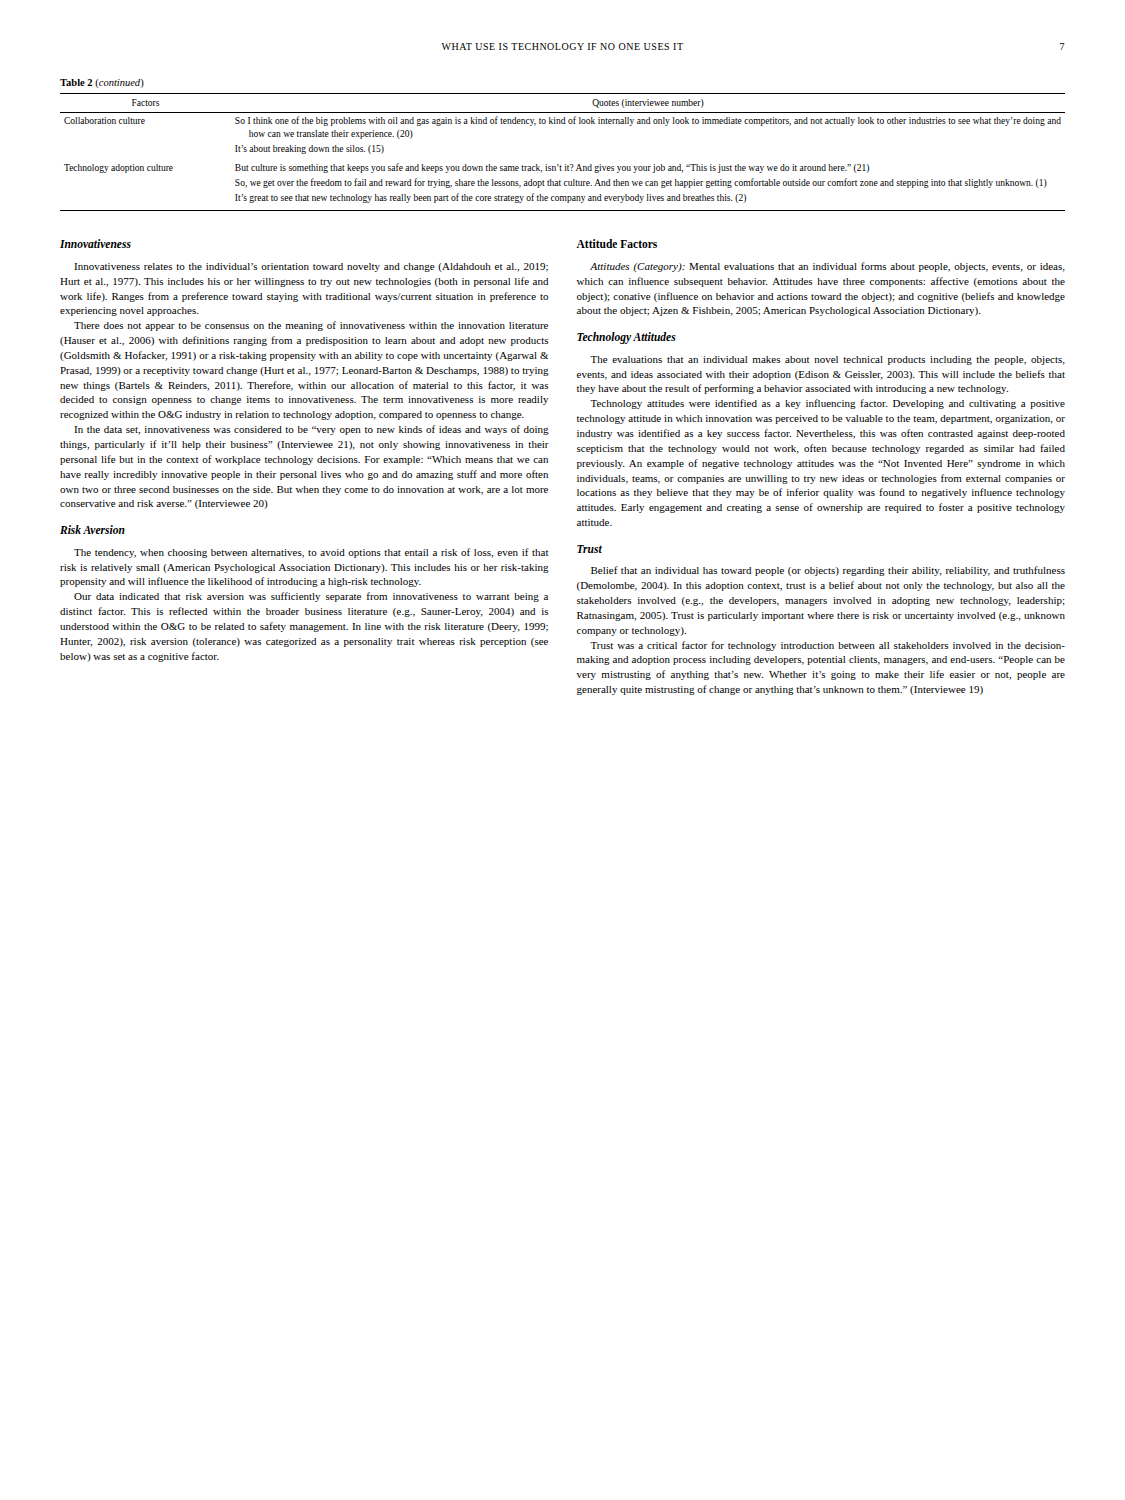WHAT USE IS TECHNOLOGY IF NO ONE USES IT 7
Table 2 (continued)
| Factors | Quotes (interviewee number) |
| --- | --- |
| Collaboration culture | So I think one of the big problems with oil and gas again is a kind of tendency, to kind of look internally and only look to immediate competitors, and not actually look to other industries to see what they’re doing and how can we translate their experience. (20) It’s about breaking down the silos. (15) |
| Technology adoption culture | But culture is something that keeps you safe and keeps you down the same track, isn’t it? And gives you your job and, “This is just the way we do it around here.” (21) So, we get over the freedom to fail and reward for trying, share the lessons, adopt that culture. And then we can get happier getting comfortable outside our comfort zone and stepping into that slightly unknown. (1) It’s great to see that new technology has really been part of the core strategy of the company and everybody lives and breathes this. (2) |
Innovativeness
Innovativeness relates to the individual’s orientation toward novelty and change (Aldahdouh et al., 2019; Hurt et al., 1977). This includes his or her willingness to try out new technologies (both in personal life and work life). Ranges from a preference toward staying with traditional ways/current situation in preference to experiencing novel approaches.
There does not appear to be consensus on the meaning of innovativeness within the innovation literature (Hauser et al., 2006) with definitions ranging from a predisposition to learn about and adopt new products (Goldsmith & Hofacker, 1991) or a risk-taking propensity with an ability to cope with uncertainty (Agarwal & Prasad, 1999) or a receptivity toward change (Hurt et al., 1977; Leonard-Barton & Deschamps, 1988) to trying new things (Bartels & Reinders, 2011). Therefore, within our allocation of material to this factor, it was decided to consign openness to change items to innovativeness. The term innovativeness is more readily recognized within the O&G industry in relation to technology adoption, compared to openness to change.
In the data set, innovativeness was considered to be “very open to new kinds of ideas and ways of doing things, particularly if it’ll help their business” (Interviewee 21), not only showing innovativeness in their personal life but in the context of workplace technology decisions. For example: “Which means that we can have really incredibly innovative people in their personal lives who go and do amazing stuff and more often own two or three second businesses on the side. But when they come to do innovation at work, are a lot more conservative and risk averse.” (Interviewee 20)
Risk Aversion
The tendency, when choosing between alternatives, to avoid options that entail a risk of loss, even if that risk is relatively small (American Psychological Association Dictionary). This includes his or her risk-taking propensity and will influence the likelihood of introducing a high-risk technology.
Our data indicated that risk aversion was sufficiently separate from innovativeness to warrant being a distinct factor. This is reflected within the broader business literature (e.g., Sauner-Leroy, 2004) and is understood within the O&G to be related to safety management. In line with the risk literature (Deery, 1999; Hunter, 2002), risk aversion (tolerance) was categorized as a personality trait whereas risk perception (see below) was set as a cognitive factor.
Attitude Factors
Attitudes (Category): Mental evaluations that an individual forms about people, objects, events, or ideas, which can influence subsequent behavior. Attitudes have three components: affective (emotions about the object); conative (influence on behavior and actions toward the object); and cognitive (beliefs and knowledge about the object; Ajzen & Fishbein, 2005; American Psychological Association Dictionary).
Technology Attitudes
The evaluations that an individual makes about novel technical products including the people, objects, events, and ideas associated with their adoption (Edison & Geissler, 2003). This will include the beliefs that they have about the result of performing a behavior associated with introducing a new technology.
Technology attitudes were identified as a key influencing factor. Developing and cultivating a positive technology attitude in which innovation was perceived to be valuable to the team, department, organization, or industry was identified as a key success factor. Nevertheless, this was often contrasted against deep-rooted scepticism that the technology would not work, often because technology regarded as similar had failed previously. An example of negative technology attitudes was the “Not Invented Here” syndrome in which individuals, teams, or companies are unwilling to try new ideas or technologies from external companies or locations as they believe that they may be of inferior quality was found to negatively influence technology attitudes. Early engagement and creating a sense of ownership are required to foster a positive technology attitude.
Trust
Belief that an individual has toward people (or objects) regarding their ability, reliability, and truthfulness (Demolombe, 2004). In this adoption context, trust is a belief about not only the technology, but also all the stakeholders involved (e.g., the developers, managers involved in adopting new technology, leadership; Ratnasingam, 2005). Trust is particularly important where there is risk or uncertainty involved (e.g., unknown company or technology).
Trust was a critical factor for technology introduction between all stakeholders involved in the decision-making and adoption process including developers, potential clients, managers, and end-users. “People can be very mistrusting of anything that’s new. Whether it’s going to make their life easier or not, people are generally quite mistrusting of change or anything that’s unknown to them.” (Interviewee 19)